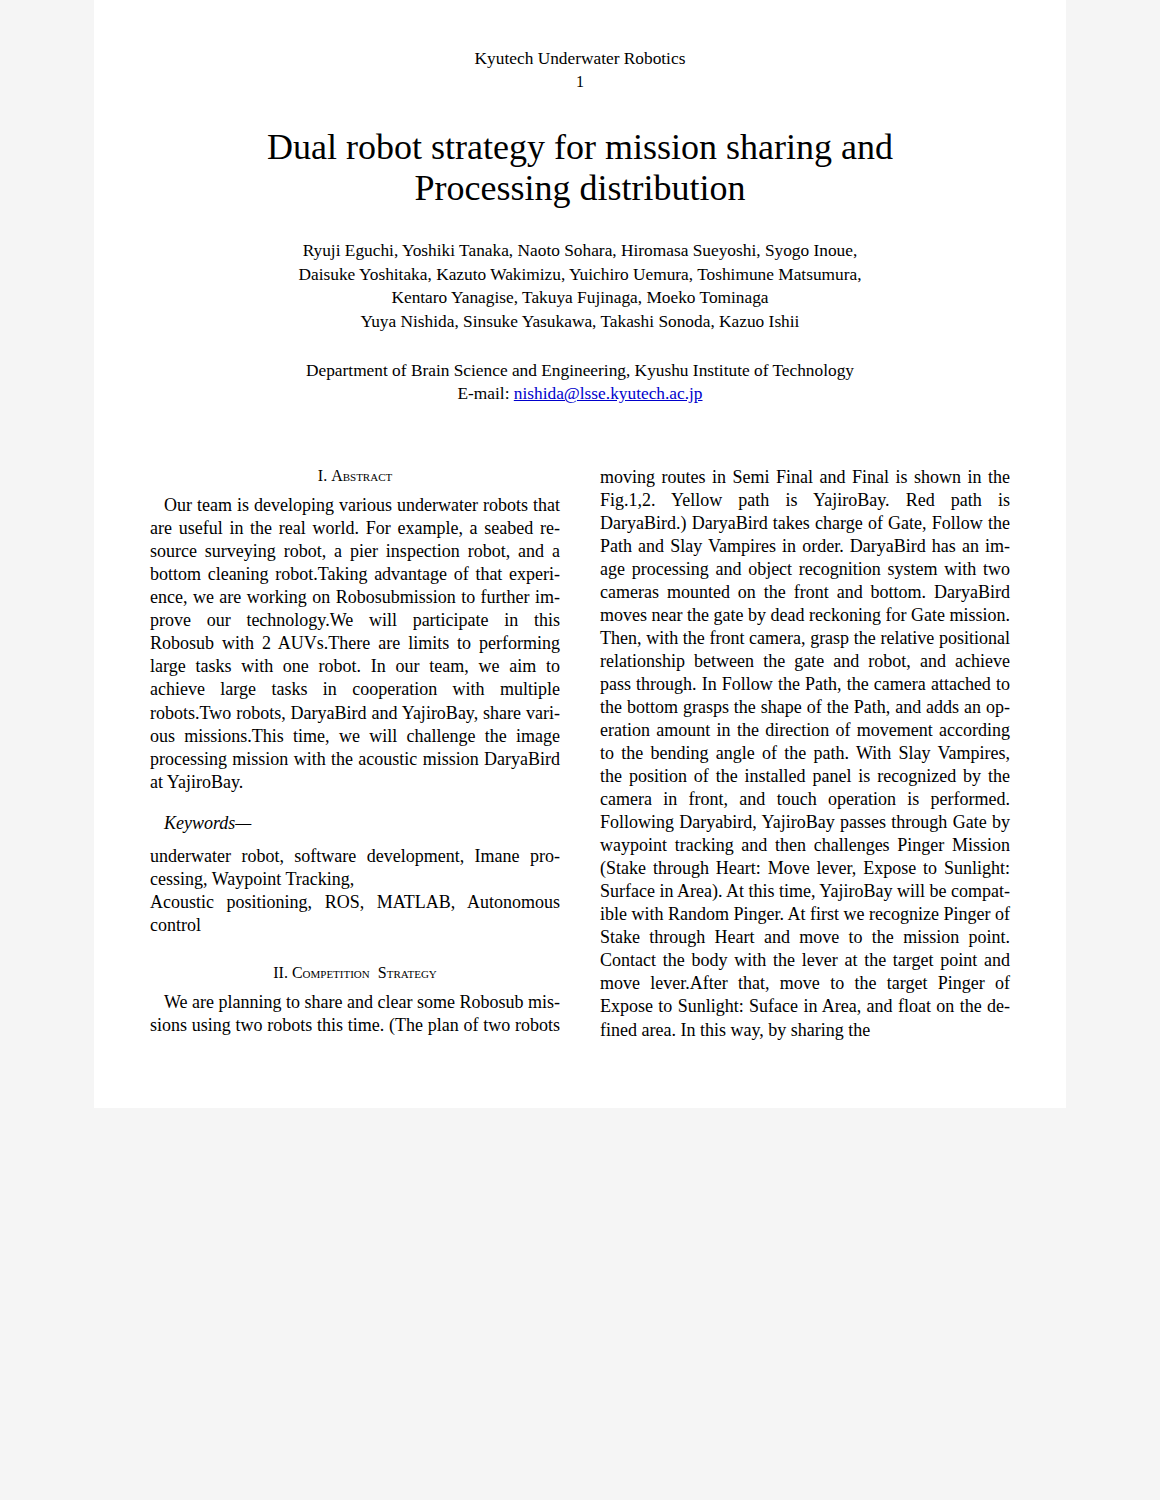Kyutech Underwater Robotics
1
Dual robot strategy for mission sharing and
Processing distribution
Ryuji Eguchi, Yoshiki Tanaka, Naoto Sohara, Hiromasa Sueyoshi, Syogo Inoue,
Daisuke Yoshitaka, Kazuto Wakimizu, Yuichiro Uemura, Toshimune Matsumura,
Kentaro Yanagise, Takuya Fujinaga, Moeko Tominaga
Yuya Nishida, Sinsuke Yasukawa, Takashi Sonoda, Kazuo Ishii
Department of Brain Science and Engineering, Kyushu Institute of Technology
E-mail: nishida@lsse.kyutech.ac.jp
I. Abstract
Our team is developing various underwater robots that are useful in the real world. For example, a seabed resource surveying robot, a pier inspection robot, and a bottom cleaning robot.Taking advantage of that experience, we are working on Robosubmission to further improve our technology.We will participate in this Robosub with 2 AUVs.There are limits to performing large tasks with one robot. In our team, we aim to achieve large tasks in cooperation with multiple robots.Two robots, DaryaBird and YajiroBay, share various missions.This time, we will challenge the image processing mission with the acoustic mission DaryaBird at YajiroBay.
Keywords—
underwater robot, software development, Imane processing, Waypoint Tracking,
Acoustic positioning, ROS, MATLAB, Autonomous control
II. Competition Strategy
We are planning to share and clear some Robosub missions using two robots this time. (The plan of two robots moving routes in Semi Final and Final is shown in the Fig.1,2. Yellow path is YajiroBay. Red path is DaryaBird.) DaryaBird takes charge of Gate, Follow the Path and Slay Vampires in order. DaryaBird has an image processing and object recognition system with two cameras mounted on the front and bottom. DaryaBird moves near the gate by dead reckoning for Gate mission. Then, with the front camera, grasp the relative positional relationship between the gate and robot, and achieve pass through. In Follow the Path, the camera attached to the bottom grasps the shape of the Path, and adds an operation amount in the direction of movement according to the bending angle of the path. With Slay Vampires, the position of the installed panel is recognized by the camera in front, and touch operation is performed. Following Daryabird, YajiroBay passes through Gate by waypoint tracking and then challenges Pinger Mission (Stake through Heart: Move lever, Expose to Sunlight: Surface in Area). At this time, YajiroBay will be compatible with Random Pinger. At first we recognize Pinger of Stake through Heart and move to the mission point. Contact the body with the lever at the target point and move lever.After that, move to the target Pinger of Expose to Sunlight: Suface in Area, and float on the defined area. In this way, by sharing the